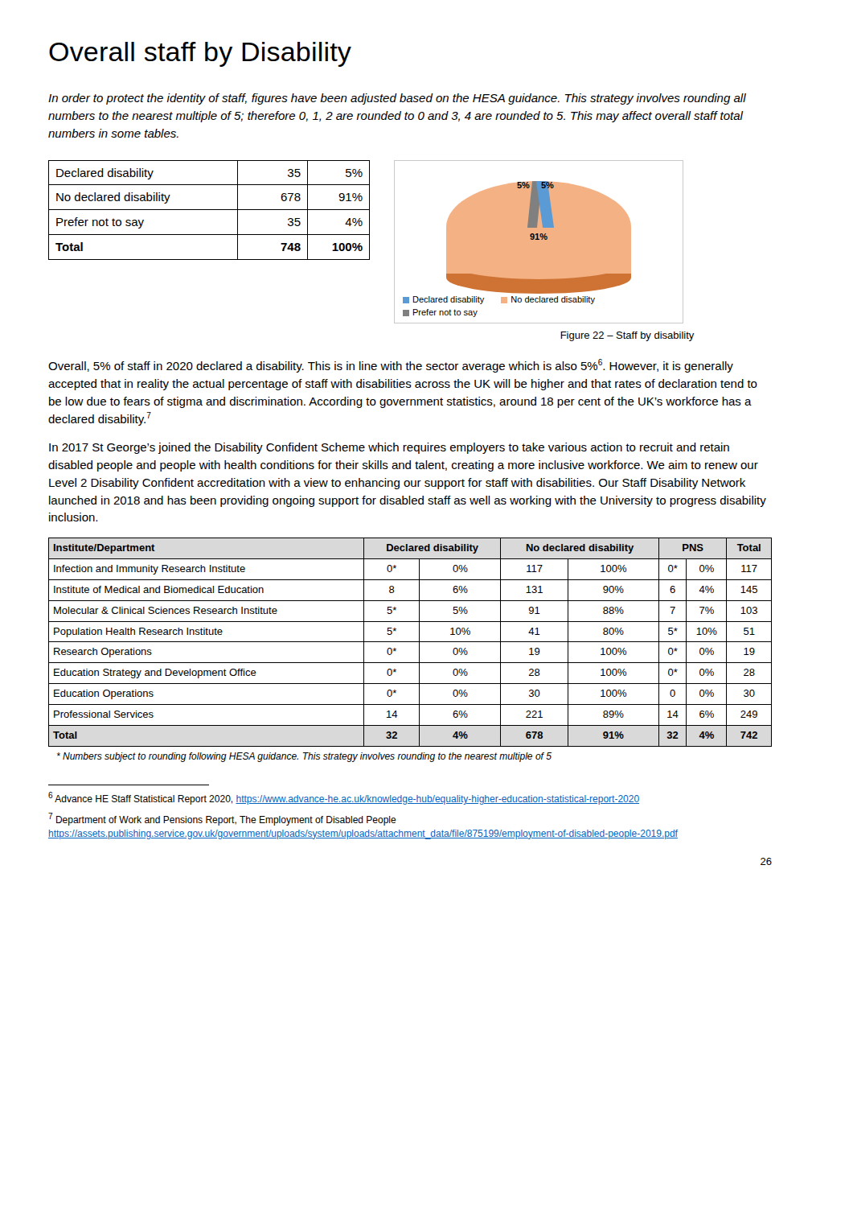Overall staff by Disability
In order to protect the identity of staff, figures have been adjusted based on the HESA guidance. This strategy involves rounding all numbers to the nearest multiple of 5; therefore 0, 1, 2 are rounded to 0 and 3, 4 are rounded to 5. This may affect overall staff total numbers in some tables.
| Declared disability | 35 | 5% |
| No declared disability | 678 | 91% |
| Prefer not to say | 35 | 4% |
| Total | 748 | 100% |
5%
5%
91%
Declared disability No declared disability
Prefer not to say
Figure 22 – Staff by disability
Overall, 5% of staff in 2020 declared a disability. This is in line with the sector average which is also 5%6. However, it is generally accepted that in reality the actual percentage of staff with disabilities across the UK will be higher and that rates of declaration tend to be low due to fears of stigma and discrimination. According to government statistics, around 18 per cent of the UK’s workforce has a declared disability.7
In 2017 St George’s joined the Disability Confident Scheme which requires employers to take various action to recruit and retain disabled people and people with health conditions for their skills and talent, creating a more inclusive workforce. We aim to renew our Level 2 Disability Confident accreditation with a view to enhancing our support for staff with disabilities. Our Staff Disability Network launched in 2018 and has been providing ongoing support for disabled staff as well as working with the University to progress disability inclusion.
| Institute/Department | Declared disability | No declared disability | PNS | Total |
| --- | --- | --- | --- | --- |
| Infection and Immunity Research Institute | 0* | 0% | 117 | 100% | 0* | 0% | 117 |
| Institute of Medical and Biomedical Education | 8 | 6% | 131 | 90% | 6 | 4% | 145 |
| Molecular & Clinical Sciences Research Institute | 5* | 5% | 91 | 88% | 7 | 7% | 103 |
| Population Health Research Institute | 5* | 10% | 41 | 80% | 5* | 10% | 51 |
| Research Operations | 0* | 0% | 19 | 100% | 0* | 0% | 19 |
| Education Strategy and Development Office | 0* | 0% | 28 | 100% | 0* | 0% | 28 |
| Education Operations | 0* | 0% | 30 | 100% | 0 | 0% | 30 |
| Professional Services | 14 | 6% | 221 | 89% | 14 | 6% | 249 |
| Total | 32 | 4% | 678 | 91% | 32 | 4% | 742 |
* Numbers subject to rounding following HESA guidance. This strategy involves rounding to the nearest multiple of 5
6 Advance HE Staff Statistical Report 2020, https://www.advance-he.ac.uk/knowledge-hub/equality-higher-education-statistical-report-2020
7 Department of Work and Pensions Report, The Employment of Disabled People
https://assets.publishing.service.gov.uk/government/uploads/system/uploads/attachment_data/file/875199/employment-of-disabled-people-2019.pdf
26